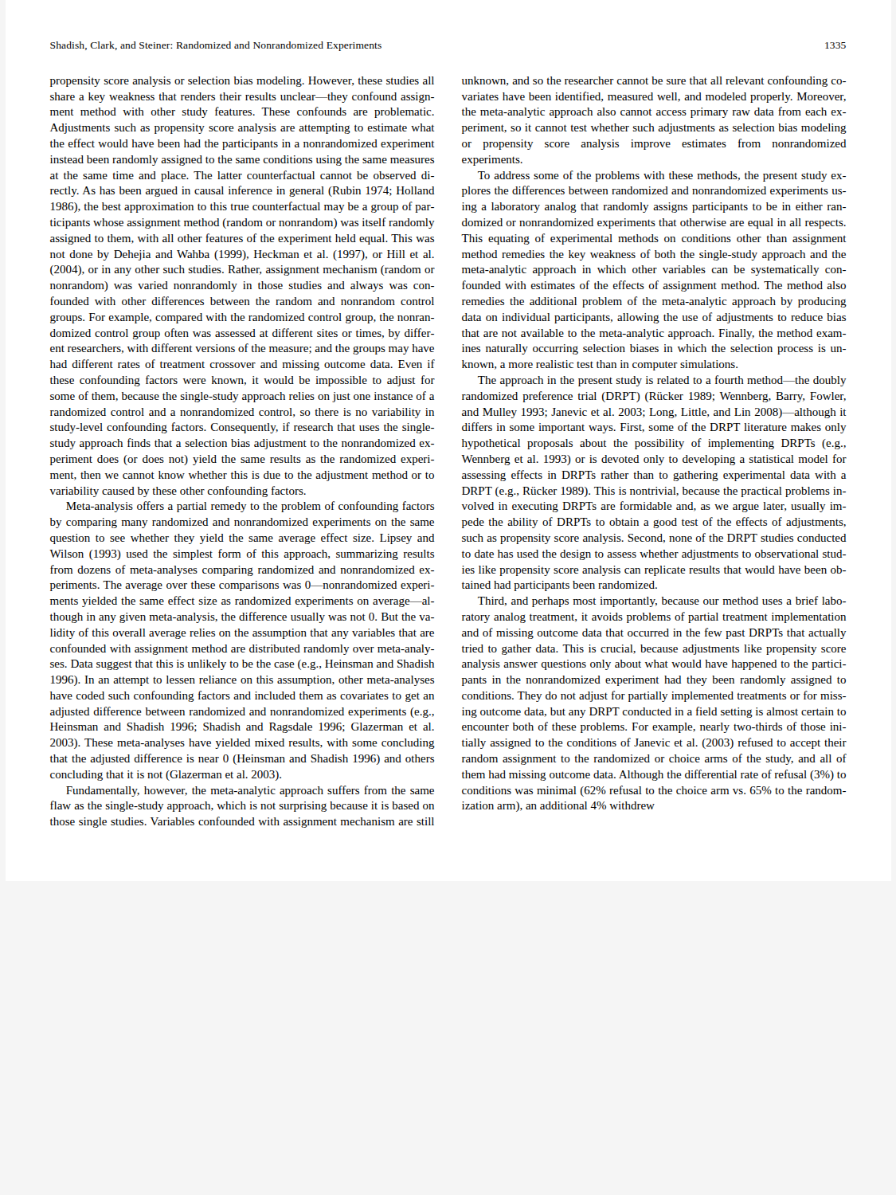Shadish, Clark, and Steiner: Randomized and Nonrandomized Experiments 1335
propensity score analysis or selection bias modeling. However, these studies all share a key weakness that renders their results unclear—they confound assignment method with other study features. These confounds are problematic. Adjustments such as propensity score analysis are attempting to estimate what the effect would have been had the participants in a nonrandomized experiment instead been randomly assigned to the same conditions using the same measures at the same time and place. The latter counterfactual cannot be observed directly. As has been argued in causal inference in general (Rubin 1974; Holland 1986), the best approximation to this true counterfactual may be a group of participants whose assignment method (random or nonrandom) was itself randomly assigned to them, with all other features of the experiment held equal. This was not done by Dehejia and Wahba (1999), Heckman et al. (1997), or Hill et al. (2004), or in any other such studies. Rather, assignment mechanism (random or nonrandom) was varied nonrandomly in those studies and always was confounded with other differences between the random and nonrandom control groups. For example, compared with the randomized control group, the nonrandomized control group often was assessed at different sites or times, by different researchers, with different versions of the measure; and the groups may have had different rates of treatment crossover and missing outcome data. Even if these confounding factors were known, it would be impossible to adjust for some of them, because the single-study approach relies on just one instance of a randomized control and a nonrandomized control, so there is no variability in study-level confounding factors. Consequently, if research that uses the single-study approach finds that a selection bias adjustment to the nonrandomized experiment does (or does not) yield the same results as the randomized experiment, then we cannot know whether this is due to the adjustment method or to variability caused by these other confounding factors.
Meta-analysis offers a partial remedy to the problem of confounding factors by comparing many randomized and nonrandomized experiments on the same question to see whether they yield the same average effect size. Lipsey and Wilson (1993) used the simplest form of this approach, summarizing results from dozens of meta-analyses comparing randomized and nonrandomized experiments. The average over these comparisons was 0—nonrandomized experiments yielded the same effect size as randomized experiments on average—although in any given meta-analysis, the difference usually was not 0. But the validity of this overall average relies on the assumption that any variables that are confounded with assignment method are distributed randomly over meta-analyses. Data suggest that this is unlikely to be the case (e.g., Heinsman and Shadish 1996). In an attempt to lessen reliance on this assumption, other meta-analyses have coded such confounding factors and included them as covariates to get an adjusted difference between randomized and nonrandomized experiments (e.g., Heinsman and Shadish 1996; Shadish and Ragsdale 1996; Glazerman et al. 2003). These meta-analyses have yielded mixed results, with some concluding that the adjusted difference is near 0 (Heinsman and Shadish 1996) and others concluding that it is not (Glazerman et al. 2003).
Fundamentally, however, the meta-analytic approach suffers from the same flaw as the single-study approach, which is not surprising because it is based on those single studies. Variables confounded with assignment mechanism are still unknown, and so the researcher cannot be sure that all relevant confounding covariates have been identified, measured well, and modeled properly. Moreover, the meta-analytic approach also cannot access primary raw data from each experiment, so it cannot test whether such adjustments as selection bias modeling or propensity score analysis improve estimates from nonrandomized experiments.
To address some of the problems with these methods, the present study explores the differences between randomized and nonrandomized experiments using a laboratory analog that randomly assigns participants to be in either randomized or nonrandomized experiments that otherwise are equal in all respects. This equating of experimental methods on conditions other than assignment method remedies the key weakness of both the single-study approach and the meta-analytic approach in which other variables can be systematically confounded with estimates of the effects of assignment method. The method also remedies the additional problem of the meta-analytic approach by producing data on individual participants, allowing the use of adjustments to reduce bias that are not available to the meta-analytic approach. Finally, the method examines naturally occurring selection biases in which the selection process is unknown, a more realistic test than in computer simulations.
The approach in the present study is related to a fourth method—the doubly randomized preference trial (DRPT) (Rücker 1989; Wennberg, Barry, Fowler, and Mulley 1993; Janevic et al. 2003; Long, Little, and Lin 2008)—although it differs in some important ways. First, some of the DRPT literature makes only hypothetical proposals about the possibility of implementing DRPTs (e.g., Wennberg et al. 1993) or is devoted only to developing a statistical model for assessing effects in DRPTs rather than to gathering experimental data with a DRPT (e.g., Rücker 1989). This is nontrivial, because the practical problems involved in executing DRPTs are formidable and, as we argue later, usually impede the ability of DRPTs to obtain a good test of the effects of adjustments, such as propensity score analysis. Second, none of the DRPT studies conducted to date has used the design to assess whether adjustments to observational studies like propensity score analysis can replicate results that would have been obtained had participants been randomized.
Third, and perhaps most importantly, because our method uses a brief laboratory analog treatment, it avoids problems of partial treatment implementation and of missing outcome data that occurred in the few past DRPTs that actually tried to gather data. This is crucial, because adjustments like propensity score analysis answer questions only about what would have happened to the participants in the nonrandomized experiment had they been randomly assigned to conditions. They do not adjust for partially implemented treatments or for missing outcome data, but any DRPT conducted in a field setting is almost certain to encounter both of these problems. For example, nearly two-thirds of those initially assigned to the conditions of Janevic et al. (2003) refused to accept their random assignment to the randomized or choice arms of the study, and all of them had missing outcome data. Although the differential rate of refusal (3%) to conditions was minimal (62% refusal to the choice arm vs. 65% to the randomization arm), an additional 4% withdrew